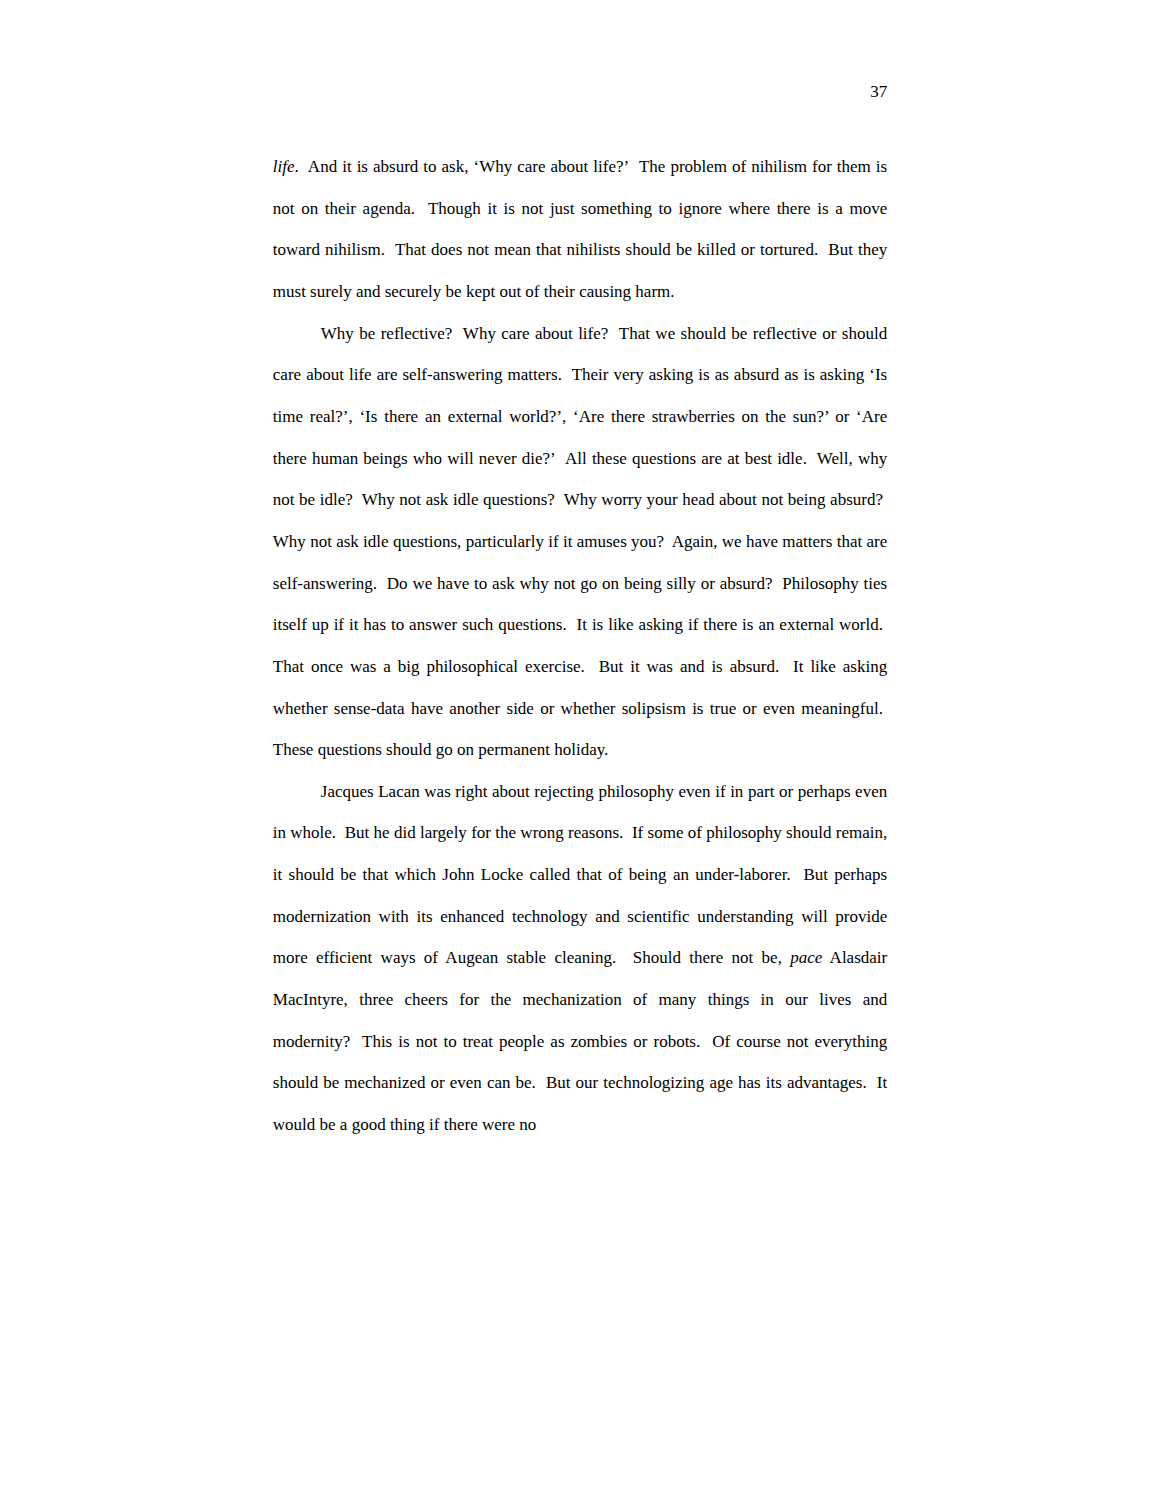37
life. And it is absurd to ask, ‘Why care about life?’ The problem of nihilism for them is not on their agenda. Though it is not just something to ignore where there is a move toward nihilism. That does not mean that nihilists should be killed or tortured. But they must surely and securely be kept out of their causing harm.
Why be reflective? Why care about life? That we should be reflective or should care about life are self-answering matters. Their very asking is as absurd as is asking ‘Is time real?’, ‘Is there an external world?’, ‘Are there strawberries on the sun?’ or ‘Are there human beings who will never die?’ All these questions are at best idle. Well, why not be idle? Why not ask idle questions? Why worry your head about not being absurd? Why not ask idle questions, particularly if it amuses you? Again, we have matters that are self-answering. Do we have to ask why not go on being silly or absurd? Philosophy ties itself up if it has to answer such questions. It is like asking if there is an external world. That once was a big philosophical exercise. But it was and is absurd. It like asking whether sense-data have another side or whether solipsism is true or even meaningful. These questions should go on permanent holiday.
Jacques Lacan was right about rejecting philosophy even if in part or perhaps even in whole. But he did largely for the wrong reasons. If some of philosophy should remain, it should be that which John Locke called that of being an under-laborer. But perhaps modernization with its enhanced technology and scientific understanding will provide more efficient ways of Augean stable cleaning. Should there not be, pace Alasdair MacIntyre, three cheers for the mechanization of many things in our lives and modernity? This is not to treat people as zombies or robots. Of course not everything should be mechanized or even can be. But our technologizing age has its advantages. It would be a good thing if there were no